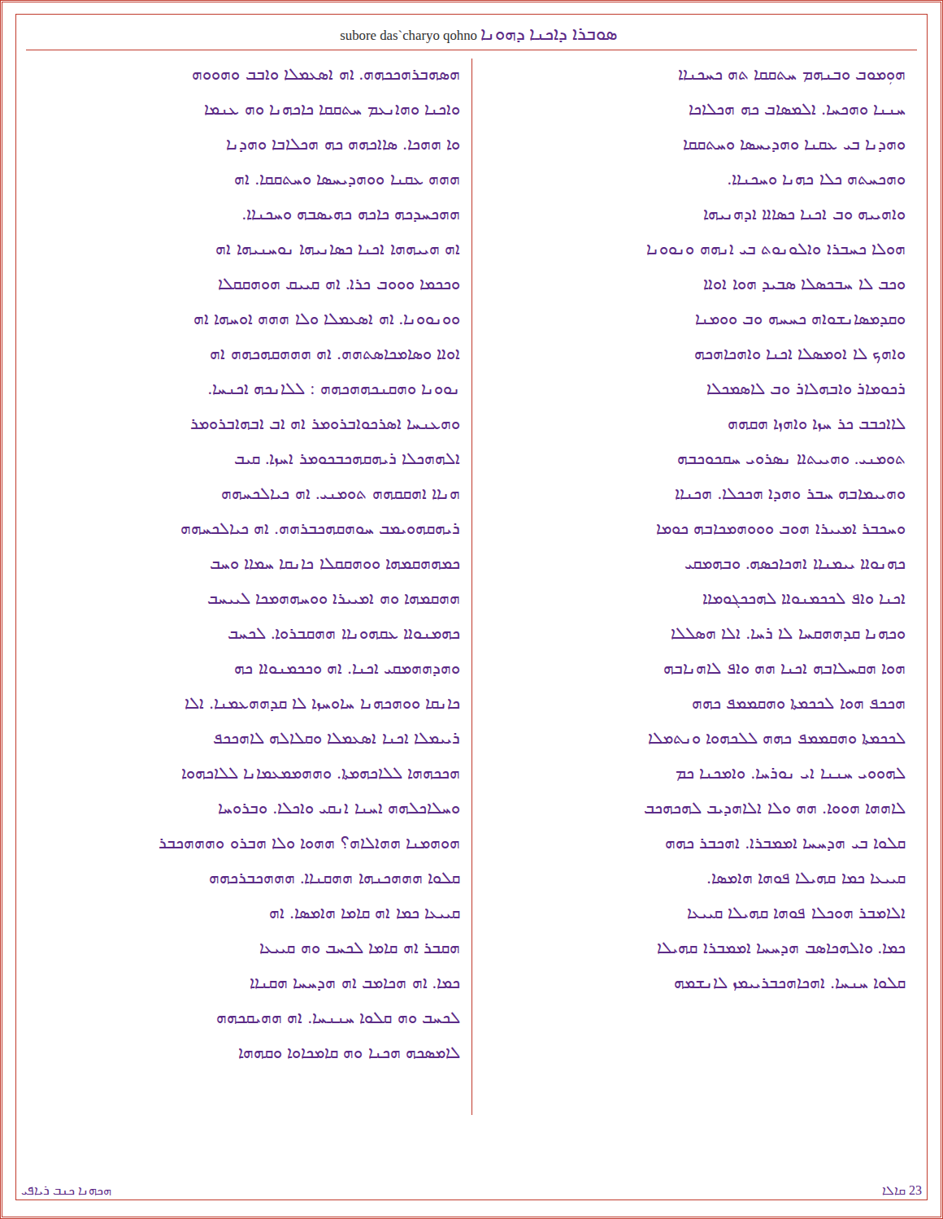ܣܘܒܪܐ ܕܐܟܢܐ ܕܗܘܢܐ subore das`charyo qohno
ܗܘܼܡܘܒ ܘܒܢܗܡ ܚܬܩܩܐ ܬܗ ܟܚܟܢܐܐ
ܚܢܢܐ ܘܗܟܚܐ. ܐܠܡܣܐܒ ܟܗ ܗܟܠܐܟܐ
ܘܗܕܢܐ ܒܝ ܥܩܢܐ ܘܗܕܝܚܣܐ ܘܚܬܩܩܐ
ܘܗܟܚܬܗ ܟܠܐ ܟܗܢܐ ܘܚܟܢܐܐ.
ܘܐܗܝܝܗ ܘܒ ܐܟܢܐ ܟܣܐܐܐ ܐܕܗܢܝܗܐ
ܗܘܠܐ ܟܚܒܪܐ ܘܐܠܘܢܘܬ ܒܝ ܐܢܗܗ ܘܢܘܘܢܐ
ܘܟܒ ܠܐ ܚܒܟܣܠܐ ܣܒܝܕ ܗܘܐ ܐܘܐܐ
ܘܩܕܡܣܐܢܫܘܐܗ ܟܚܚܗ ܘܒ ܘܘܡܢܐ
ܘܐܗܟ ܠܐ ܐܘܡܣܠܐ ܐܟܢܐ ܘܐܗܟܐܗܟܗ
ܪܟܘܡܐܪ ܘܐܒܗܠܐܪ ܘܒ ܠܐܣܡܟܠܐ
ܠܐܐܟܒܒ ܟܪ ܚܙܐ ܘܐܗܙܐ ܗܩܗܗ
ܬܘܡܢܝ. ܘܗܝܝܬܐܐ ܢܣܪܘܝ ܚܩܟܘܟܒܗ
ܘܗܝܝܡܐܒܗ ܚܒܪ ܘܗܕܐ ܗܟܟܠܐ. ܗܟܢܐܐ
ܘܚܟܒܪ ܐܡܝܝܪܐ ܗܘܒ ܘܘܘܗܡܟܐܒܗ ܟܘܡܐ
ܟܗܢܘܐܐ ܝܝܡܢܐܐ ܐܗܟܐܟܣܗ. ܘܒܗܡܩܝ
ܐܟܢܐ ܘܐܦ ܠܟܟܡܢܘܐܐ ܠܗܟܟܓܘܡܐܐ
ܘܟܗܢܐ ܩܕܗܗܩܚܐ ܠܐ ܪܚܐ. ܐܠܐ ܗܣܠܠܐ
ܗܘܐ ܗܩܚܠܐܒܗ ܐܟܢܐ ܗܗ ܘܐܦ ܠܐܗܢܐܒܗ
ܗܟܟܦ ܗܘܐ ܠܟܟܡܬܐ ܘܗܩܡܡܦ ܟܗܗ
ܠܟܟܡܬܐ ܘܗܩܡܡܦ ܟܗܗ ܠܠܟܗܘܐ ܘܢܬܡܠܐ
ܠܗܘܘܝ ܚܢܢܐ ܐܝ ܢܘܪܚܐ. ܘܐܡܟܢܐ ܟܡ
ܠܐܗܗܐ ܗܘܘܐ. ܗܗ ܘܠܐ ܐܠܐܗܕܝܒ ܠܗܟܗܟܒ
ܩܠܘܐ ܒܝ ܗܕܚܚܐ ܐܡܡܒܪܐ. ܐܗܟܒܪ ܟܗܗ
ܩܝܝܥܐ ܟܡܐ ܩܗܝܠܐ ܦܘܗܐ ܗܐܡܣܐ.
ܐܠܐܡܒܪ ܗܘܟܠܐ ܦܘܗܐ ܩܗܝܠܐ ܩܝܝܥܐ
ܟܡܐ. ܘܐܠܗܟܐܣܒ ܗܕܚܚܐ ܐܡܡܒܪܐ ܩܗܝܠܐ
ܩܠܘܐ ܚܢܚܐ. ܐܗܟܐܗܟܒܪܝܝܡܙ ܠܐܢܫܡܗ
ܗܣܗܒܪܗܟܟܗܗ. ܐܗ ܐܣܥܡܠܐ ܘܐܒܒ ܘܗܘܘܗ
ܘܐܟܢܐ ܘܗܐܢܥܡ ܚܬܩܩܐ ܟܐܟܗܢܐ ܘܗ ܥܢܡܐ
ܘܐ ܗܗܟܐ. ܣܐܐܟܗܗ ܟܗ ܗܟܠܐܒܐ ܘܗܕܢܐ
ܗܗܗ ܥܩܢܐ ܘܘܗܕܝܚܣܐ ܘܚܬܩܩܐ. ܐܗ
ܗܗܟܚܕܟܗ ܟܐܟܗ ܟܗܝܣܒܗ ܘܚܟܢܐܐ.
ܐܗ ܗܝܝܗܗܐ ܐܟܢܐ ܟܣܐܢܝܗܐ ܢܘܚܢܝܗܐ ܐܗ
ܘܟܟܡܐ ܘܘܘܒ ܟܪܐ. ܐܗ ܩܝܝܩ ܗܘܗܩܩܠܐ
ܘܘܢܘܘܢܐ. ܐܗ ܐܣܥܡܠܐ ܘܠܐ ܗܗܗ ܐܘܚܗܐ ܐܗ
ܐܘܐܐ ܘܣܐܡܟܐܣܬܗܗ. ܐܗ ܗܗܗܩܗܟܗܗ ܐܗ
ܢܘܘܢܐ ܘܗܩܢܟܗܗܟܗܗ : ܠܠܐܢܟܗ ܐܟܢܚܐ.
ܘܗܥܢܚܐ ܐܣܪܟܘܐܒܪܘܡܪ ܐܗ ܐܒ ܐܒܗܐܒܪܘܡܪ
ܐܠܗܗܟܠܐ ܪܝܗܩܗܟܒܟܘܡܪ ܐܚܙܐ. ܩܝܒ
ܗܢܐܐ ܐܗܩܩܗܗ ܬܘܡܢܝ. ܐܗ ܟܝܐܠܟܚܗܗ
ܪܝܗܩܗܘܝܡܒ ܚܘܗܩܗܟܒܪܗܗ. ܐܗ ܟܝܐܠܟܚܗܗ
ܟܡܗܗܩܡܗܐ ܘܘܗܩܩܠܐ ܟܐܢܩܐ ܚܡܐܐ ܘܚܒ
ܗܗܩܡܗܐ ܘܗ ܐܡܝܝܪܐ ܘܘܚܗܗܡܟܐ ܠܝܝܚܒ
ܟܗܡܢܘܐܐ ܥܩܗܘܢܐܐ ܗܗܩܒܪܘܐ. ܠܟܚܒ
ܘܗܕܗܗܡܩܝ ܐܟܢܐ. ܐܗ ܘܟܟܡܢܘܐܐ ܟܗ
ܟܐܢܩܐ ܘܘܗܟܗܢܐ ܚܐܘܚܙܐ ܠܐ ܩܕܗܗܥܡܢܐ. ܐܠܐ
ܪܝܝܡܠܐ ܐܟܢܐ ܐܣܥܡܠܐ ܘܩܠܐܠܗ ܠܐܗܟܟܦ
ܗܟܟܗܗܐ ܠܠܐܟܗܡܬܐ. ܘܗܗܡܡܥܡܐܢܐ ܠܠܐܟܗܘܐ
ܘܚܠܐܟܠܗܗ ܐܚܢܐ ܐܢܩܝ ܘܐܟܠܐ. ܘܒܪܘܚܐ
ܗܘܗܡܢܐ ܗܗܐܠܐܗ؟ ܗܗܘܐ ܘܠܐ ܗܒܪܘ ܘܗܗܗܟܒܪ
ܩܠܘܐ ܗܗܗܟܢܗܐ ܗܗܩܢܐܐ. ܗܗܗܟܒܪܟܗܗ
ܩܝܝܥܐ ܟܡܐ ܐܗ ܩܐܡܐ ܗܐܡܣܐ. ܐܗ
ܗܩܒܪ ܐܗ ܩܐܡܐ ܠܟܚܒ ܘܗ ܩܝܝܥܐ
ܟܡܐ. ܐܗ ܗܟܐܡܒ ܐܗ ܗܕܚܚܐ ܗܩܢܐܐ
ܠܟܚܒ ܘܗ ܩܠܘܐ ܚܢܢܚܐ. ܐܗ ܗܗܝܩܟܗܗ
ܠܐܡܣܟܗ ܗܟܢܐ ܘܗ ܩܐܡܟܐܘܐ ܘܩܗܗܐ
23 ܩܐܠܐ
ܗܟܗܢܐ ܟܢܒ ܪܝܐܦܝ